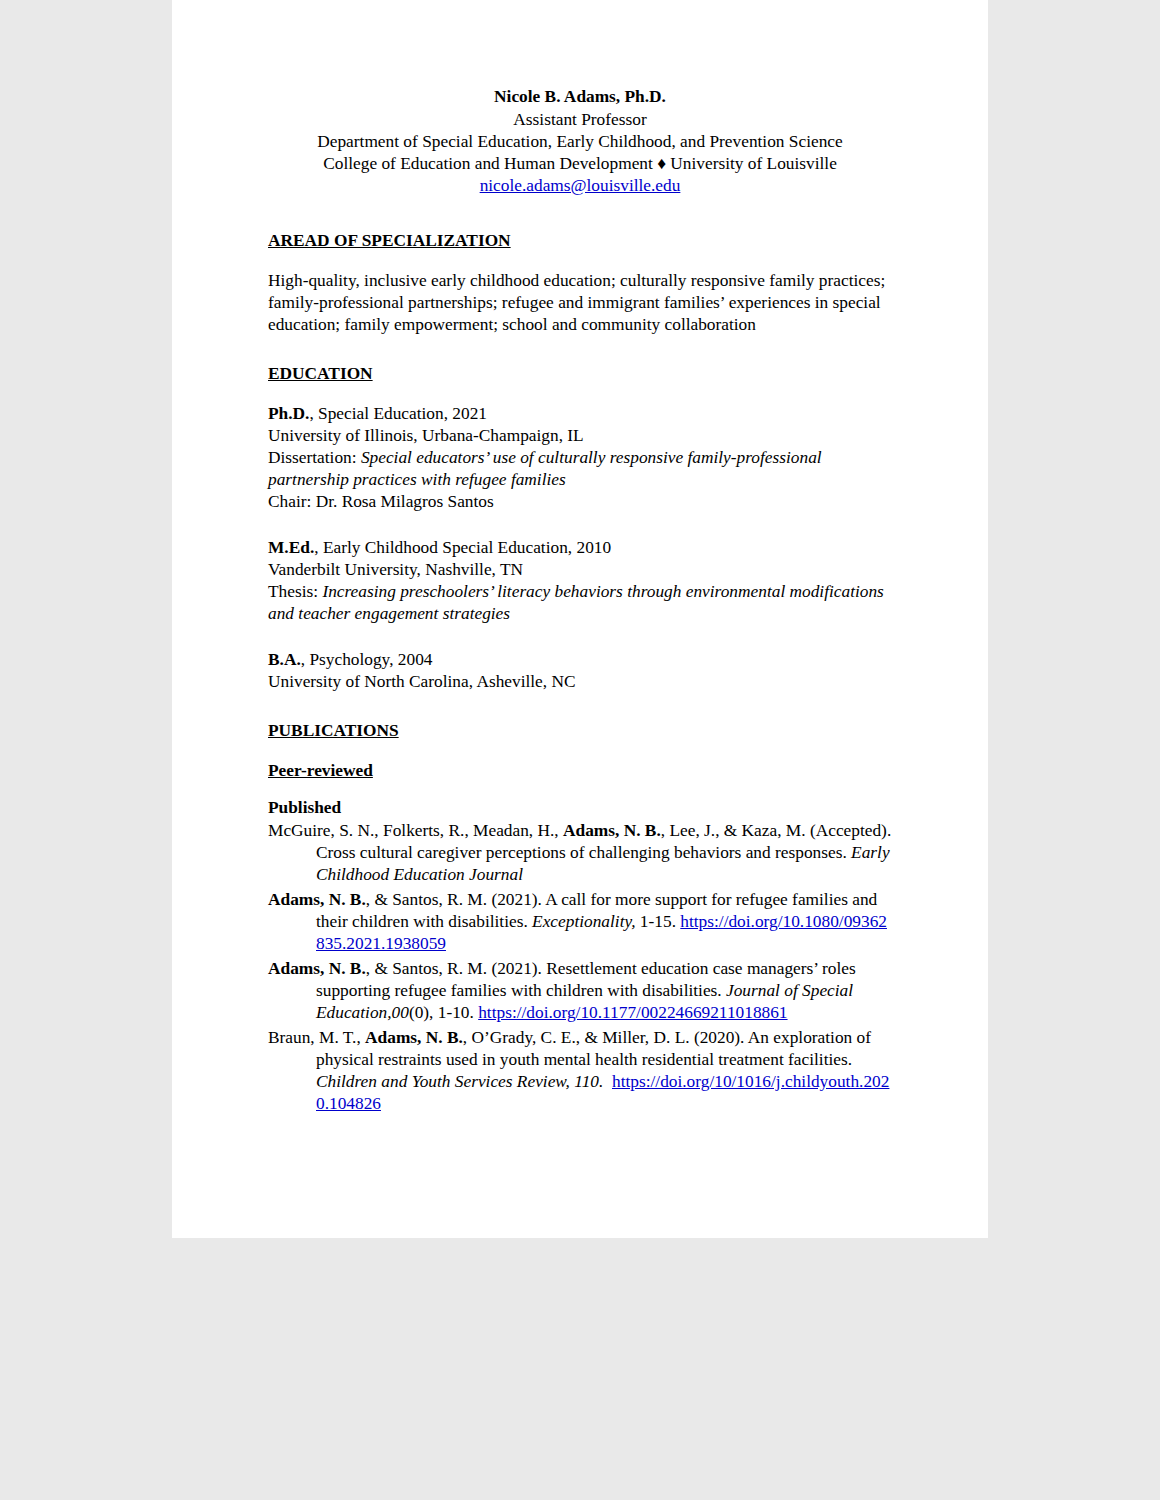Nicole B. Adams, Ph.D.
Assistant Professor
Department of Special Education, Early Childhood, and Prevention Science
College of Education and Human Development ♦ University of Louisville
nicole.adams@louisville.edu
Aread of Specialization
High-quality, inclusive early childhood education; culturally responsive family practices; family-professional partnerships; refugee and immigrant families’ experiences in special education; family empowerment; school and community collaboration
Education
Ph.D., Special Education, 2021
University of Illinois, Urbana-Champaign, IL
Dissertation: Special educators’ use of culturally responsive family-professional
partnership practices with refugee families
Chair: Dr. Rosa Milagros Santos
M.Ed., Early Childhood Special Education, 2010
Vanderbilt University, Nashville, TN
Thesis: Increasing preschoolers’ literacy behaviors through environmental modifications
and teacher engagement strategies
B.A., Psychology, 2004
University of North Carolina, Asheville, NC
Publications
Peer-reviewed
Published
McGuire, S. N., Folkerts, R., Meadan, H., Adams, N. B., Lee, J., & Kaza, M. (Accepted). Cross cultural caregiver perceptions of challenging behaviors and responses. Early Childhood Education Journal
Adams, N. B., & Santos, R. M. (2021). A call for more support for refugee families and their children with disabilities. Exceptionality, 1-15. https://doi.org/10.1080/09362835.2021.1938059
Adams, N. B., & Santos, R. M. (2021). Resettlement education case managers’ roles supporting refugee families with children with disabilities. Journal of Special Education,00(0), 1-10. https://doi.org/10.1177/00224669211018861
Braun, M. T., Adams, N. B., O’Grady, C. E., & Miller, D. L. (2020). An exploration of physical restraints used in youth mental health residential treatment facilities. Children and Youth Services Review, 110. https://doi.org/10/1016/j.childyouth.2020.104826